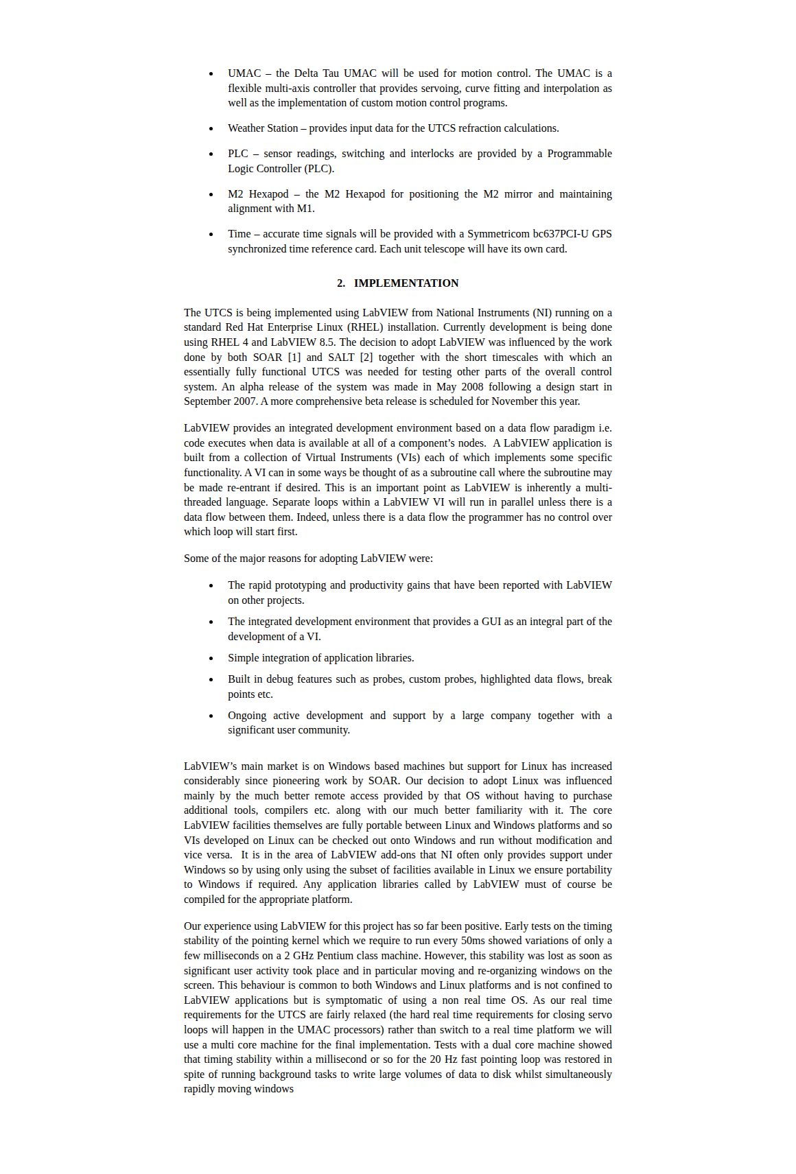UMAC – the Delta Tau UMAC will be used for motion control. The UMAC is a flexible multi-axis controller that provides servoing, curve fitting and interpolation as well as the implementation of custom motion control programs.
Weather Station – provides input data for the UTCS refraction calculations.
PLC – sensor readings, switching and interlocks are provided by a Programmable Logic Controller (PLC).
M2 Hexapod – the M2 Hexapod for positioning the M2 mirror and maintaining alignment with M1.
Time – accurate time signals will be provided with a Symmetricom bc637PCI-U GPS synchronized time reference card. Each unit telescope will have its own card.
2. IMPLEMENTATION
The UTCS is being implemented using LabVIEW from National Instruments (NI) running on a standard Red Hat Enterprise Linux (RHEL) installation. Currently development is being done using RHEL 4 and LabVIEW 8.5. The decision to adopt LabVIEW was influenced by the work done by both SOAR [1] and SALT [2] together with the short timescales with which an essentially fully functional UTCS was needed for testing other parts of the overall control system. An alpha release of the system was made in May 2008 following a design start in September 2007. A more comprehensive beta release is scheduled for November this year.
LabVIEW provides an integrated development environment based on a data flow paradigm i.e. code executes when data is available at all of a component’s nodes. A LabVIEW application is built from a collection of Virtual Instruments (VIs) each of which implements some specific functionality. A VI can in some ways be thought of as a subroutine call where the subroutine may be made re-entrant if desired. This is an important point as LabVIEW is inherently a multi-threaded language. Separate loops within a LabVIEW VI will run in parallel unless there is a data flow between them. Indeed, unless there is a data flow the programmer has no control over which loop will start first.
Some of the major reasons for adopting LabVIEW were:
The rapid prototyping and productivity gains that have been reported with LabVIEW on other projects.
The integrated development environment that provides a GUI as an integral part of the development of a VI.
Simple integration of application libraries.
Built in debug features such as probes, custom probes, highlighted data flows, break points etc.
Ongoing active development and support by a large company together with a significant user community.
LabVIEW’s main market is on Windows based machines but support for Linux has increased considerably since pioneering work by SOAR. Our decision to adopt Linux was influenced mainly by the much better remote access provided by that OS without having to purchase additional tools, compilers etc. along with our much better familiarity with it. The core LabVIEW facilities themselves are fully portable between Linux and Windows platforms and so VIs developed on Linux can be checked out onto Windows and run without modification and vice versa. It is in the area of LabVIEW add-ons that NI often only provides support under Windows so by using only using the subset of facilities available in Linux we ensure portability to Windows if required. Any application libraries called by LabVIEW must of course be compiled for the appropriate platform.
Our experience using LabVIEW for this project has so far been positive. Early tests on the timing stability of the pointing kernel which we require to run every 50ms showed variations of only a few milliseconds on a 2 GHz Pentium class machine. However, this stability was lost as soon as significant user activity took place and in particular moving and re-organizing windows on the screen. This behaviour is common to both Windows and Linux platforms and is not confined to LabVIEW applications but is symptomatic of using a non real time OS. As our real time requirements for the UTCS are fairly relaxed (the hard real time requirements for closing servo loops will happen in the UMAC processors) rather than switch to a real time platform we will use a multi core machine for the final implementation. Tests with a dual core machine showed that timing stability within a millisecond or so for the 20 Hz fast pointing loop was restored in spite of running background tasks to write large volumes of data to disk whilst simultaneously rapidly moving windows